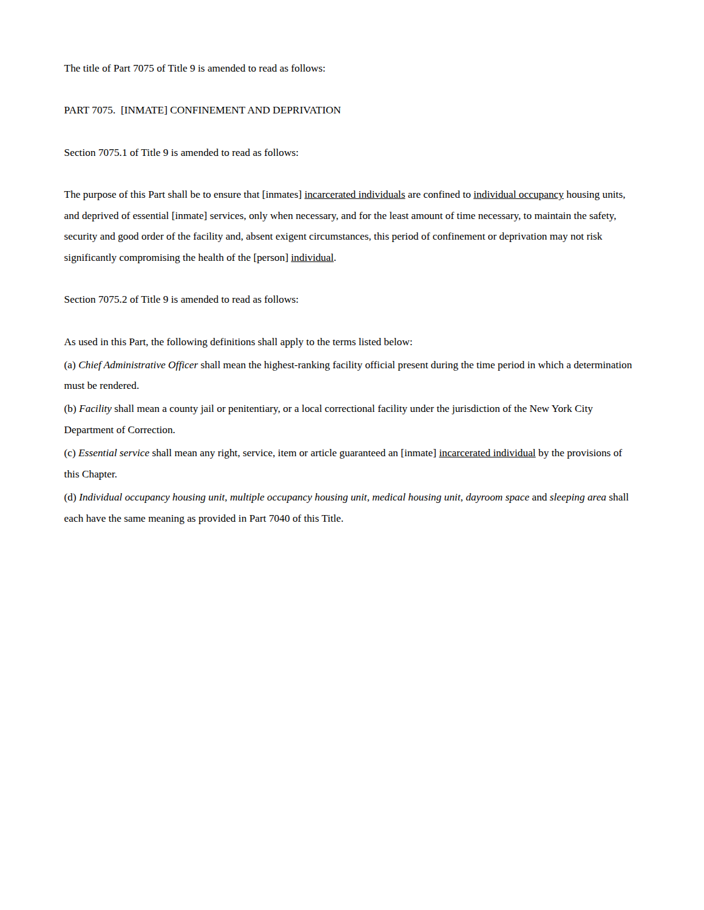The title of Part 7075 of Title 9 is amended to read as follows:
PART 7075. [INMATE] CONFINEMENT AND DEPRIVATION
Section 7075.1 of Title 9 is amended to read as follows:
The purpose of this Part shall be to ensure that [inmates] incarcerated individuals are confined to individual occupancy housing units, and deprived of essential [inmate] services, only when necessary, and for the least amount of time necessary, to maintain the safety, security and good order of the facility and, absent exigent circumstances, this period of confinement or deprivation may not risk significantly compromising the health of the [person] individual.
Section 7075.2 of Title 9 is amended to read as follows:
As used in this Part, the following definitions shall apply to the terms listed below:
(a) Chief Administrative Officer shall mean the highest-ranking facility official present during the time period in which a determination must be rendered.
(b) Facility shall mean a county jail or penitentiary, or a local correctional facility under the jurisdiction of the New York City Department of Correction.
(c) Essential service shall mean any right, service, item or article guaranteed an [inmate] incarcerated individual by the provisions of this Chapter.
(d) Individual occupancy housing unit, multiple occupancy housing unit, medical housing unit, dayroom space and sleeping area shall each have the same meaning as provided in Part 7040 of this Title.